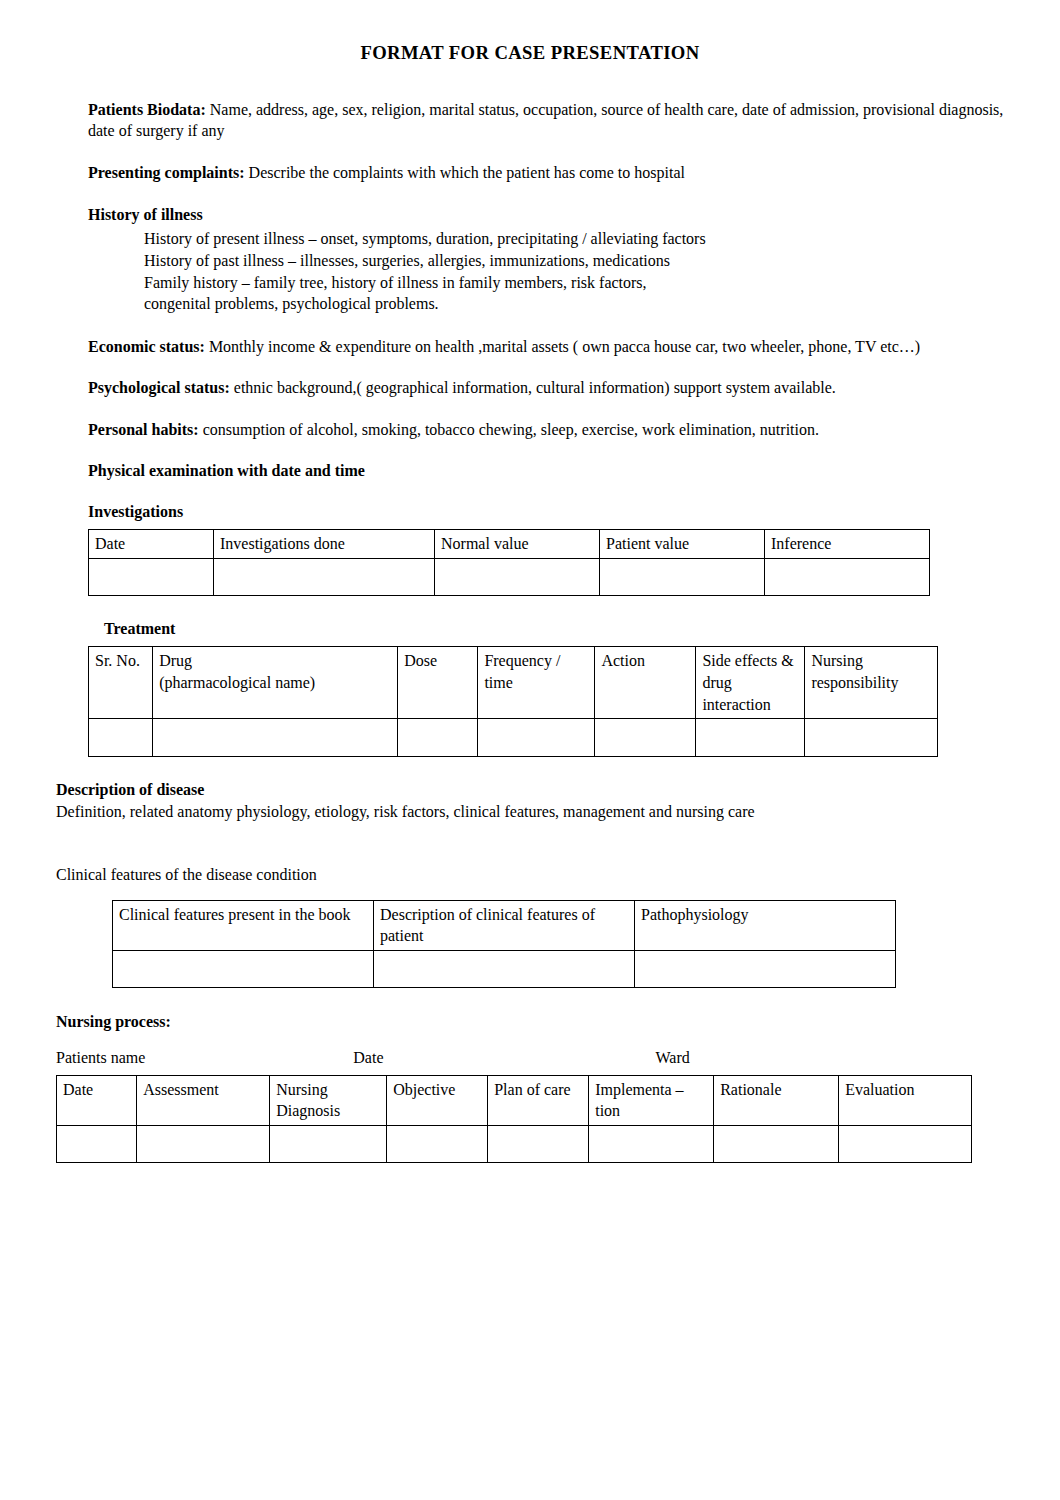FORMAT FOR CASE PRESENTATION
Patients Biodata: Name, address, age, sex, religion, marital status, occupation, source of health care, date of admission, provisional diagnosis, date of surgery if any
Presenting complaints: Describe the complaints with which the patient has come to hospital
History of illness
History of present illness – onset, symptoms, duration, precipitating / alleviating factors
History of past illness – illnesses, surgeries, allergies, immunizations, medications
Family history – family tree, history of illness in family members, risk factors,
congenital problems, psychological problems.
Economic status: Monthly income & expenditure on health ,marital assets ( own pacca house car, two wheeler, phone, TV etc…)
Psychological status: ethnic background,( geographical information, cultural information) support system available.
Personal habits: consumption of alcohol, smoking, tobacco chewing, sleep, exercise, work elimination, nutrition.
Physical examination with date and time
Investigations
| Date | Investigations done | Normal value | Patient value | Inference |
Treatment
| Sr. No. | Drug (pharmacological name) | Dose | Frequency / time | Action | Side effects & drug interaction | Nursing responsibility |
Description of disease
Definition, related anatomy physiology, etiology, risk factors, clinical features, management and nursing care
Clinical features of the disease condition
| Clinical features present in the book | Description of clinical features of patient | Pathophysiology |
Nursing process:
Patients name Date Ward
| Date | Assessment | Nursing Diagnosis | Objective | Plan of care | Implementa –tion | Rationale | Evaluation |